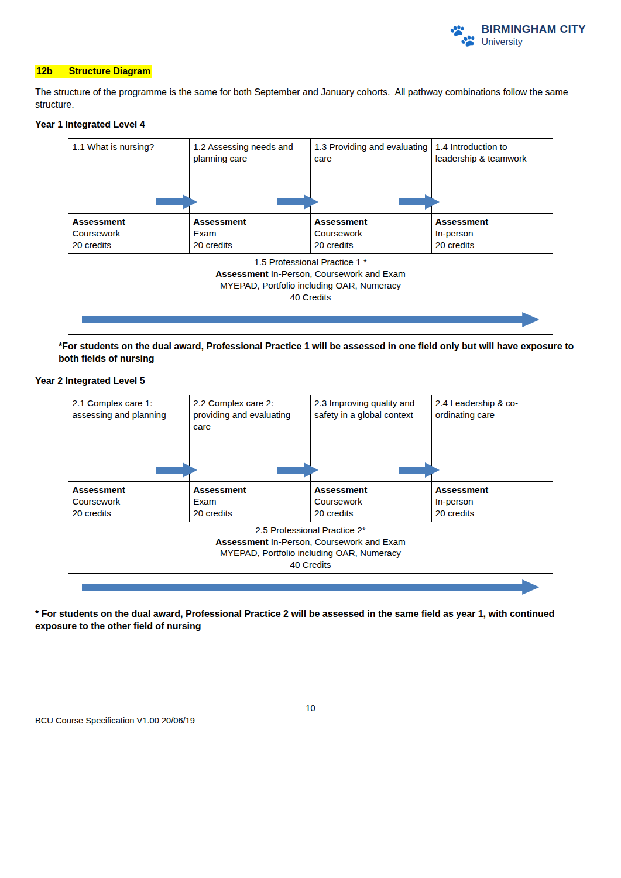🐾BIRMINGHAM CITY
University
12b Structure Diagram
The structure of the programme is the same for both September and January cohorts. All pathway combinations follow the same structure.
Year 1 Integrated Level 4
| 1.1 What is nursing? | 1.2 Assessing needs and planning care | 1.3 Providing and evaluating care | 1.4 Introduction to leadership & teamwork |
| Assessment Coursework 20 credits | Assessment Exam 20 credits | Assessment Coursework 20 credits | Assessment In-person 20 credits |
| 1.5 Professional Practice 1 * Assessment In-Person, Coursework and Exam MYEPAD, Portfolio including OAR, Numeracy 40 Credits |
*For students on the dual award, Professional Practice 1 will be assessed in one field only but will have exposure to both fields of nursing
Year 2 Integrated Level 5
| 2.1 Complex care 1: assessing and planning | 2.2 Complex care 2: providing and evaluating care | 2.3 Improving quality and safety in a global context | 2.4 Leadership & co-ordinating care |
| Assessment Coursework 20 credits | Assessment Exam 20 credits | Assessment Coursework 20 credits | Assessment In-person 20 credits |
| 2.5 Professional Practice 2* Assessment In-Person, Coursework and Exam MYEPAD, Portfolio including OAR, Numeracy 40 Credits |
* For students on the dual award, Professional Practice 2 will be assessed in the same field as year 1, with continued exposure to the other field of nursing
10
BCU Course Specification V1.00 20/06/19